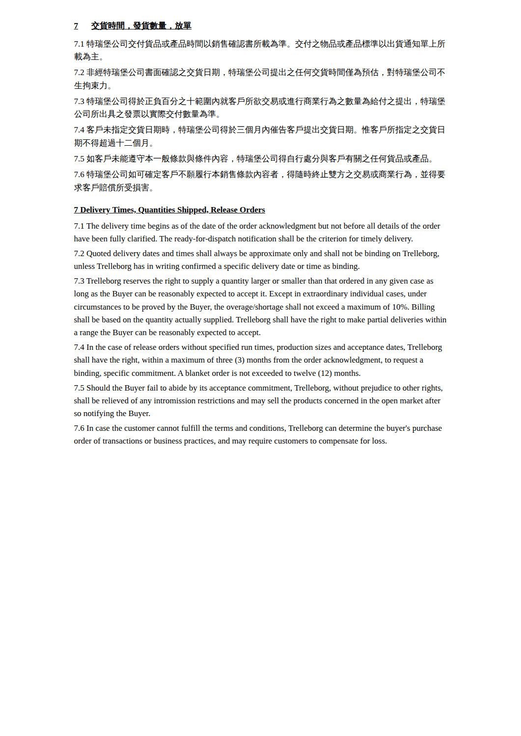7交貨時間，發貨數量，放單
7.1 特瑞堡公司交付貨品或產品時間以銷售確認書所載為準。交付之物品或產品標準以出貨通知單上所載為主。
7.2 非經特瑞堡公司書面確認之交貨日期，特瑞堡公司提出之任何交貨時間僅為預估，對特瑞堡公司不生拘束力。
7.3 特瑞堡公司得於正負百分之十範圍內就客戶所欲交易或進行商業行為之數量為給付之提出，特瑞堡公司所出具之發票以實際交付數量為準。
7.4 客戶未指定交貨日期時，特瑞堡公司得於三個月內催告客戶提出交貨日期。惟客戶所指定之交貨日期不得超過十二個月。
7.5 如客戶未能遵守本一般條款與條件內容，特瑞堡公司得自行處分與客戶有關之任何貨品或產品。
7.6 特瑞堡公司如可確定客戶不願履行本銷售條款內容者，得隨時終止雙方之交易或商業行為，並得要求客戶賠償所受損害。
7 Delivery Times, Quantities Shipped, Release Orders
7.1 The delivery time begins as of the date of the order acknowledgment but not before all details of the order have been fully clarified. The ready-for-dispatch notification shall be the criterion for timely delivery.
7.2 Quoted delivery dates and times shall always be approximate only and shall not be binding on Trelleborg, unless Trelleborg has in writing confirmed a specific delivery date or time as binding.
7.3 Trelleborg reserves the right to supply a quantity larger or smaller than that ordered in any given case as long as the Buyer can be reasonably expected to accept it. Except in extraordinary individual cases, under circumstances to be proved by the Buyer, the overage/shortage shall not exceed a maximum of 10%. Billing shall be based on the quantity actually supplied. Trelleborg shall have the right to make partial deliveries within a range the Buyer can be reasonably expected to accept.
7.4 In the case of release orders without specified run times, production sizes and acceptance dates, Trelleborg shall have the right, within a maximum of three (3) months from the order acknowledgment, to request a binding, specific commitment. A blanket order is not exceeded to twelve (12) months.
7.5 Should the Buyer fail to abide by its acceptance commitment, Trelleborg, without prejudice to other rights, shall be relieved of any intromission restrictions and may sell the products concerned in the open market after so notifying the Buyer.
7.6 In case the customer cannot fulfill the terms and conditions, Trelleborg can determine the buyer's purchase order of transactions or business practices, and may require customers to compensate for loss.